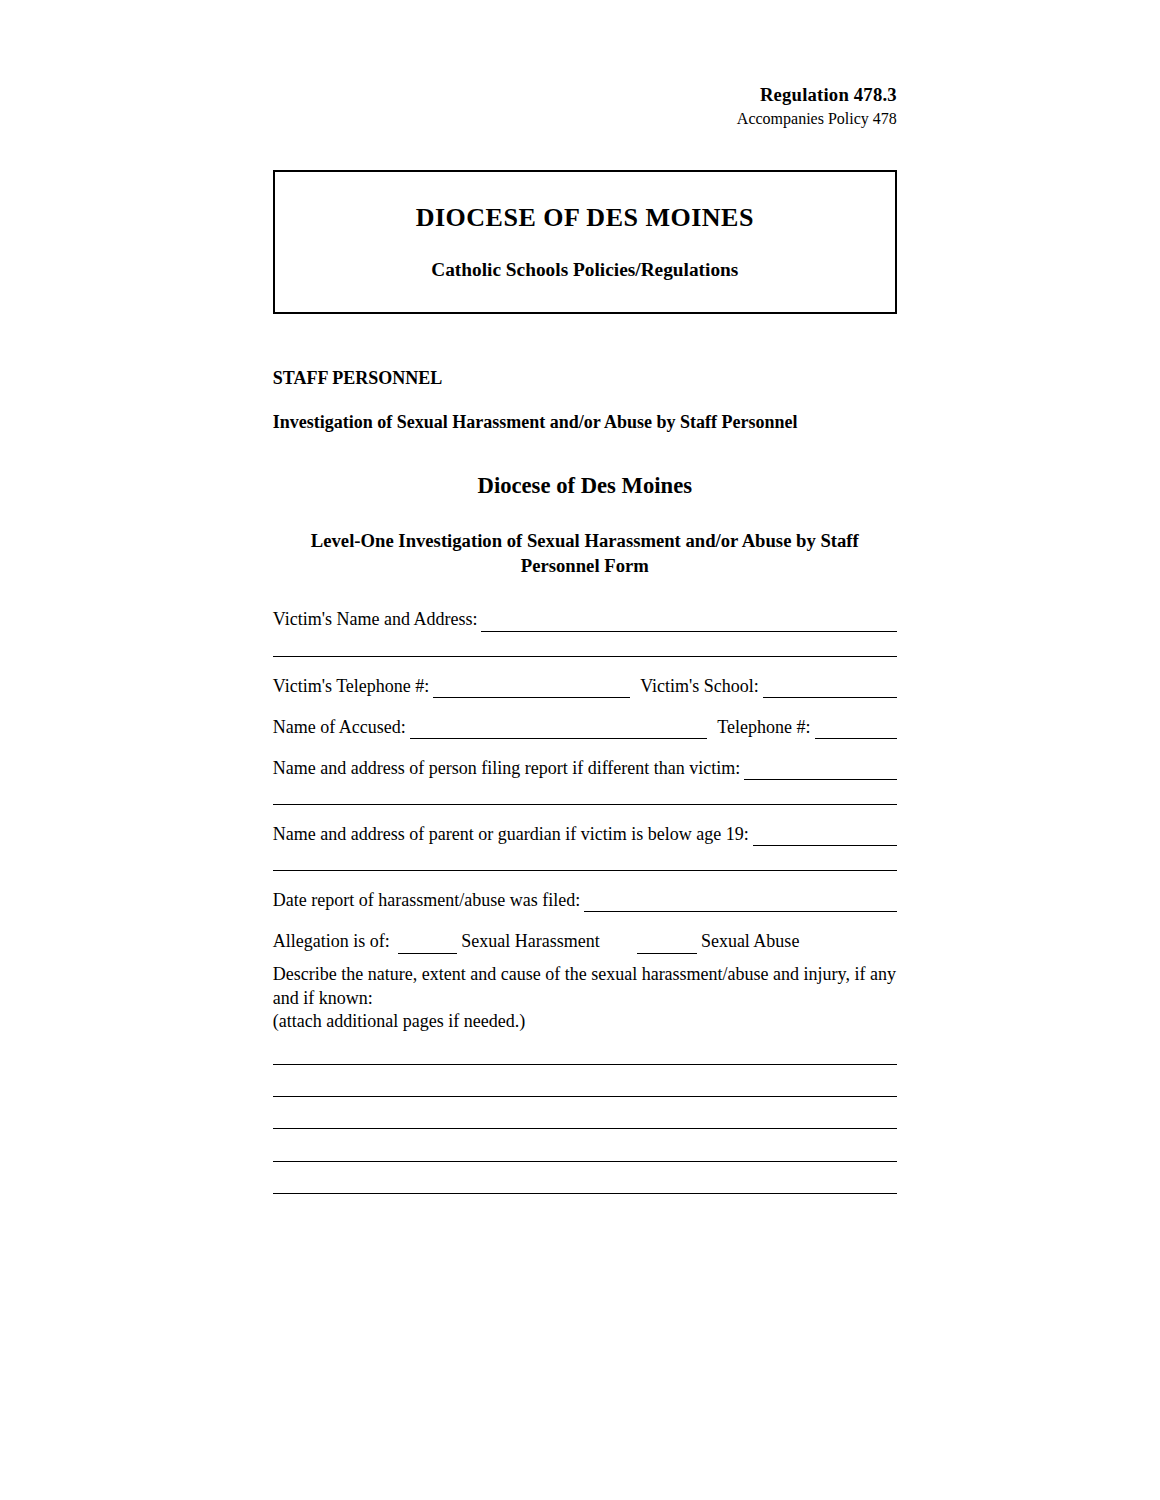Regulation 478.3 Accompanies Policy 478
DIOCESE OF DES MOINES
Catholic Schools Policies/Regulations
STAFF PERSONNEL
Investigation of Sexual Harassment and/or Abuse by Staff Personnel
Diocese of Des Moines
Level-One Investigation of Sexual Harassment and/or Abuse by Staff Personnel Form
Victim's Name and Address:
Victim's Telephone #: Victim's School:
Name of Accused: Telephone #:
Name and address of person filing report if different than victim:
Name and address of parent or guardian if victim is below age 19:
Date report of harassment/abuse was filed:
Allegation is of: Sexual Harassment Sexual Abuse
Describe the nature, extent and cause of the sexual harassment/abuse and injury, if any and if known:
(attach additional pages if needed.)